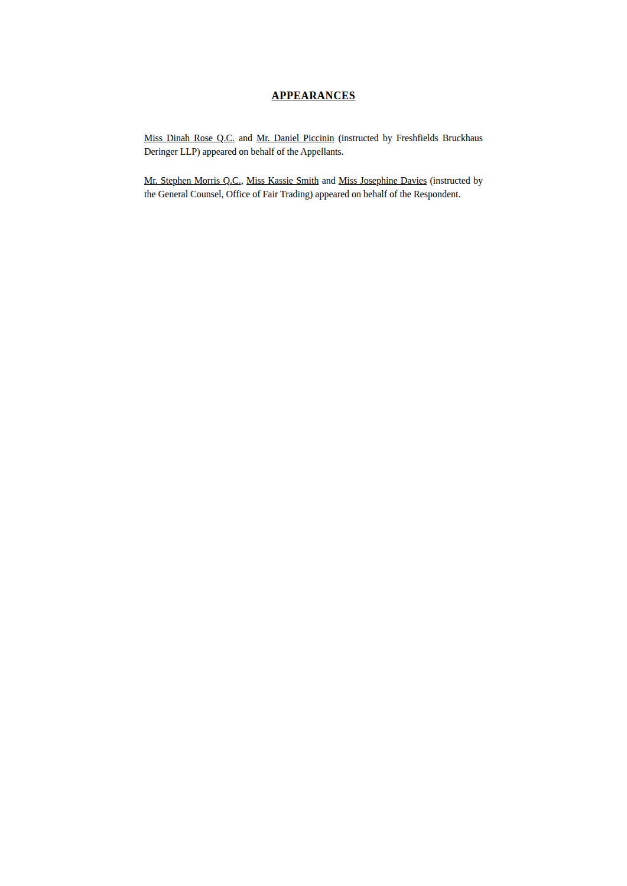APPEARANCES
Miss Dinah Rose Q.C. and Mr. Daniel Piccinin (instructed by Freshfields Bruckhaus Deringer LLP) appeared on behalf of the Appellants.
Mr. Stephen Morris Q.C., Miss Kassie Smith and Miss Josephine Davies (instructed by the General Counsel, Office of Fair Trading) appeared on behalf of the Respondent.